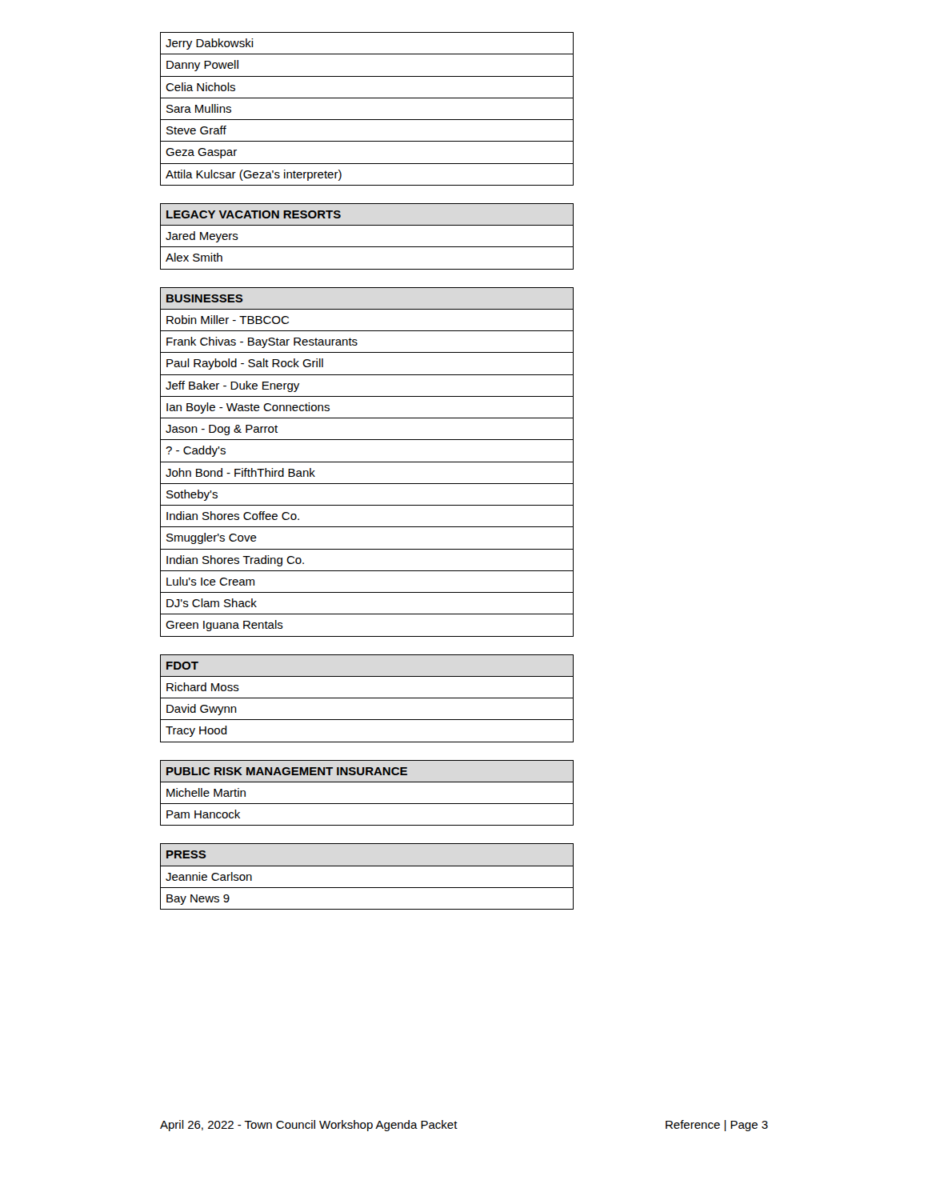| Jerry Dabkowski |
| Danny Powell |
| Celia Nichols |
| Sara Mullins |
| Steve Graff |
| Geza Gaspar |
| Attila Kulcsar (Geza's interpreter) |
| LEGACY VACATION RESORTS |
| --- |
| Jared Meyers |
| Alex Smith |
| BUSINESSES |
| --- |
| Robin Miller - TBBCOC |
| Frank Chivas - BayStar Restaurants |
| Paul Raybold - Salt Rock Grill |
| Jeff Baker - Duke Energy |
| Ian Boyle - Waste Connections |
| Jason - Dog & Parrot |
| ? - Caddy's |
| John Bond - FifthThird Bank |
| Sotheby's |
| Indian Shores Coffee Co. |
| Smuggler's Cove |
| Indian Shores Trading Co. |
| Lulu's Ice Cream |
| DJ's Clam Shack |
| Green Iguana Rentals |
| FDOT |
| --- |
| Richard Moss |
| David Gwynn |
| Tracy Hood |
| PUBLIC RISK MANAGEMENT INSURANCE |
| --- |
| Michelle Martin |
| Pam Hancock |
| PRESS |
| --- |
| Jeannie Carlson |
| Bay News 9 |
April 26, 2022 - Town Council Workshop Agenda Packet Reference | Page 3